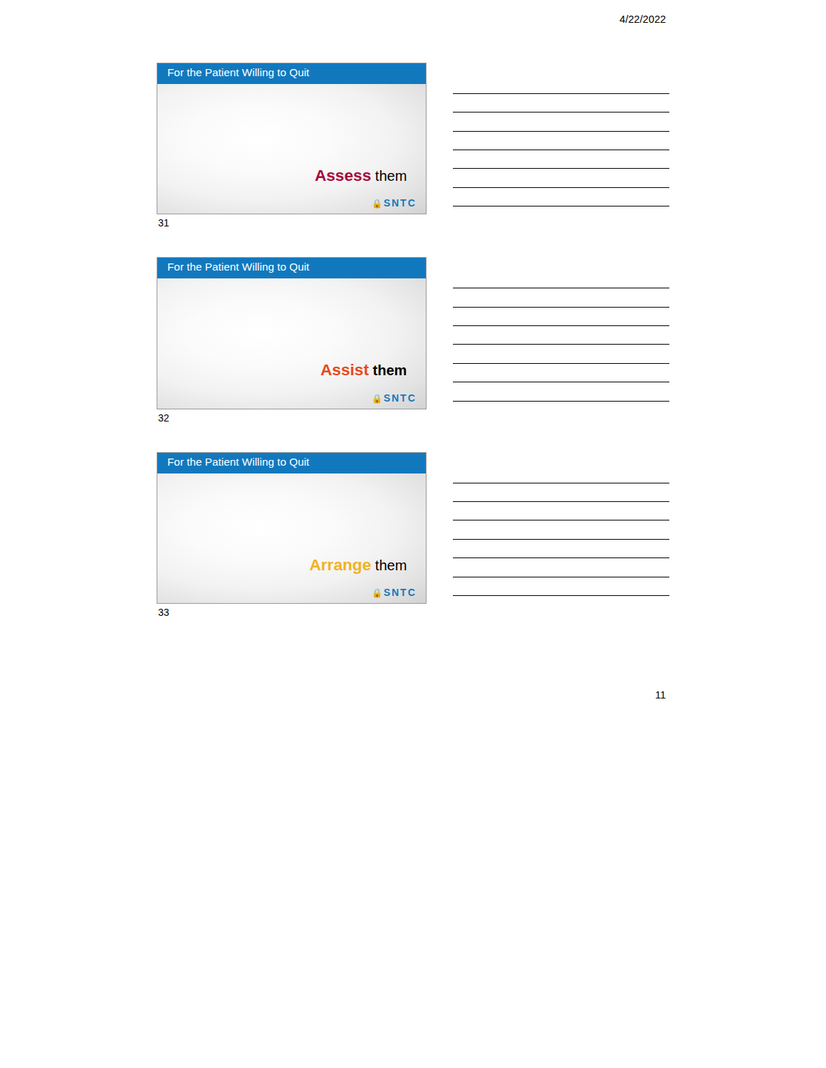4/22/2022
For the Patient Willing to Quit
Assess them
🔒SNTC
31
For the Patient Willing to Quit
Assist them
🔒SNTC
32
For the Patient Willing to Quit
Arrange them
🔒SNTC
33
11